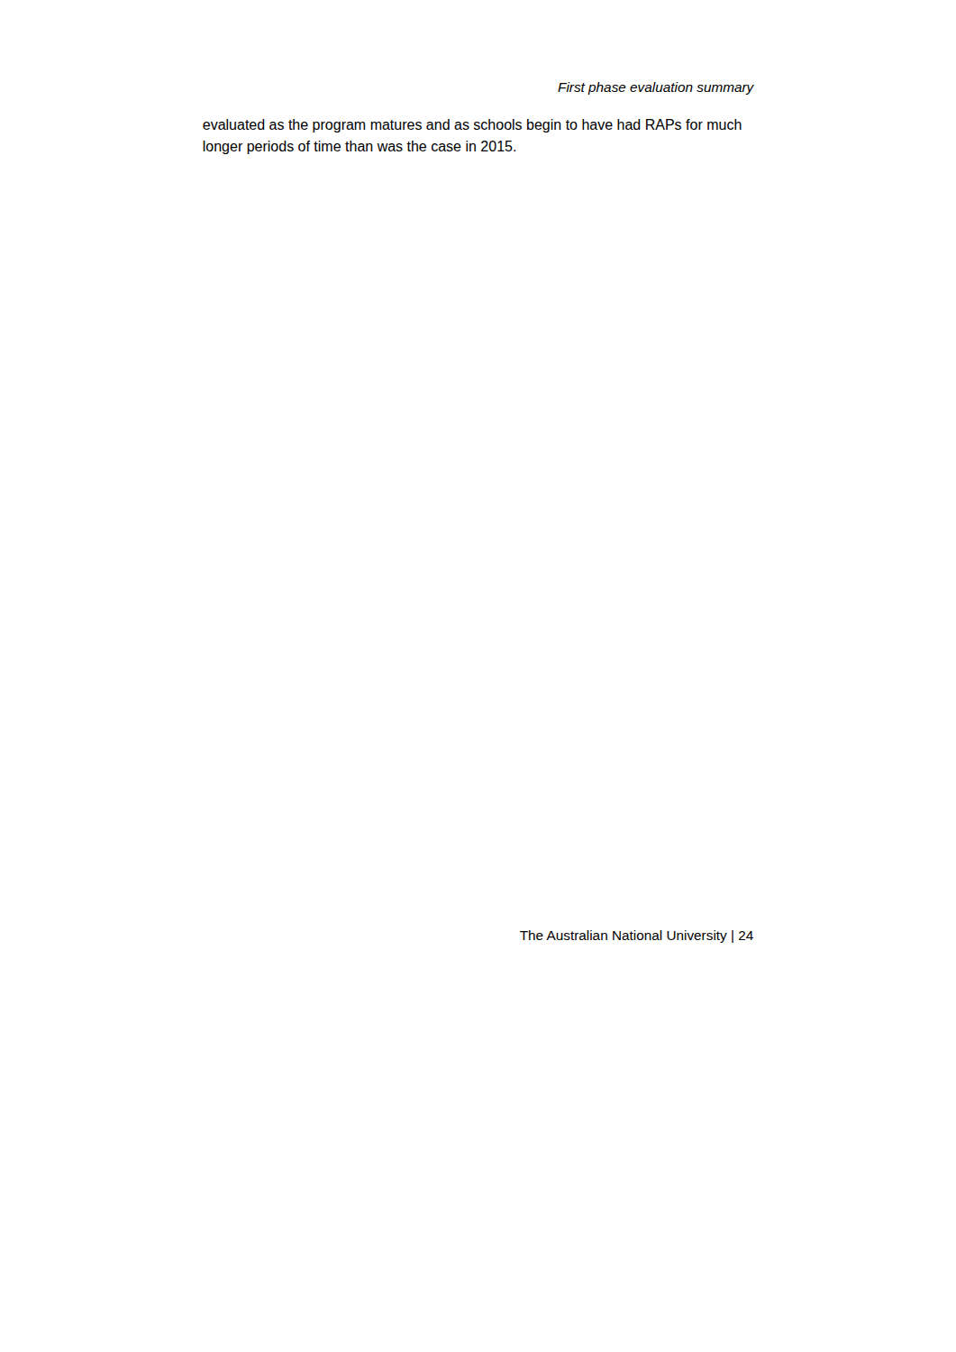First phase evaluation summary
evaluated as the program matures and as schools begin to have had RAPs for much longer periods of time than was the case in 2015.
The Australian National University | 24